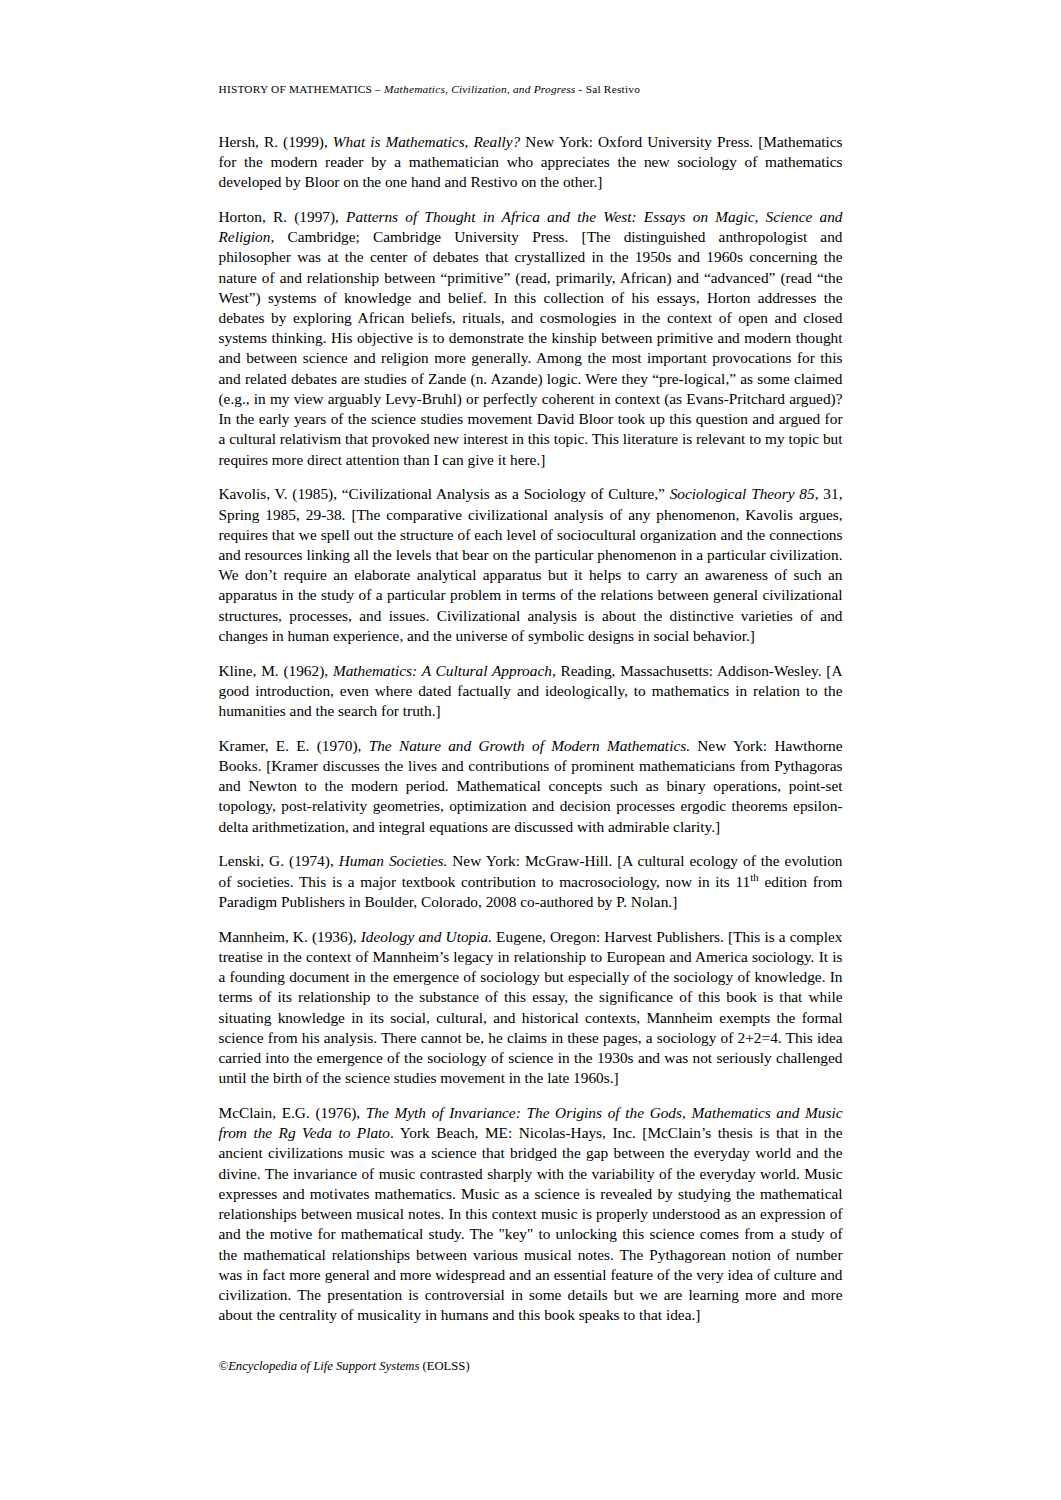History of Mathematics – Mathematics, Civilization, and Progress - Sal Restivo
Hersh, R. (1999), What is Mathematics, Really? New York: Oxford University Press. [Mathematics for the modern reader by a mathematician who appreciates the new sociology of mathematics developed by Bloor on the one hand and Restivo on the other.]
Horton, R. (1997), Patterns of Thought in Africa and the West: Essays on Magic, Science and Religion, Cambridge; Cambridge University Press. [The distinguished anthropologist and philosopher was at the center of debates that crystallized in the 1950s and 1960s concerning the nature of and relationship between “primitive” (read, primarily, African) and “advanced” (read “the West”) systems of knowledge and belief. In this collection of his essays, Horton addresses the debates by exploring African beliefs, rituals, and cosmologies in the context of open and closed systems thinking. His objective is to demonstrate the kinship between primitive and modern thought and between science and religion more generally. Among the most important provocations for this and related debates are studies of Zande (n. Azande) logic. Were they “pre-logical,” as some claimed (e.g., in my view arguably Levy-Bruhl) or perfectly coherent in context (as Evans-Pritchard argued)? In the early years of the science studies movement David Bloor took up this question and argued for a cultural relativism that provoked new interest in this topic. This literature is relevant to my topic but requires more direct attention than I can give it here.]
Kavolis, V. (1985), “Civilizational Analysis as a Sociology of Culture,” Sociological Theory 85, 31, Spring 1985, 29-38. [The comparative civilizational analysis of any phenomenon, Kavolis argues, requires that we spell out the structure of each level of sociocultural organization and the connections and resources linking all the levels that bear on the particular phenomenon in a particular civilization. We don’t require an elaborate analytical apparatus but it helps to carry an awareness of such an apparatus in the study of a particular problem in terms of the relations between general civilizational structures, processes, and issues. Civilizational analysis is about the distinctive varieties of and changes in human experience, and the universe of symbolic designs in social behavior.]
Kline, M. (1962), Mathematics: A Cultural Approach, Reading, Massachusetts: Addison-Wesley. [A good introduction, even where dated factually and ideologically, to mathematics in relation to the humanities and the search for truth.]
Kramer, E. E. (1970), The Nature and Growth of Modern Mathematics. New York: Hawthorne Books. [Kramer discusses the lives and contributions of prominent mathematicians from Pythagoras and Newton to the modern period. Mathematical concepts such as binary operations, point-set topology, post-relativity geometries, optimization and decision processes ergodic theorems epsilon-delta arithmetization, and integral equations are discussed with admirable clarity.]
Lenski, G. (1974), Human Societies. New York: McGraw-Hill. [A cultural ecology of the evolution of societies. This is a major textbook contribution to macrosociology, now in its 11th edition from Paradigm Publishers in Boulder, Colorado, 2008 co-authored by P. Nolan.]
Mannheim, K. (1936), Ideology and Utopia. Eugene, Oregon: Harvest Publishers. [This is a complex treatise in the context of Mannheim’s legacy in relationship to European and America sociology. It is a founding document in the emergence of sociology but especially of the sociology of knowledge. In terms of its relationship to the substance of this essay, the significance of this book is that while situating knowledge in its social, cultural, and historical contexts, Mannheim exempts the formal science from his analysis. There cannot be, he claims in these pages, a sociology of 2+2=4. This idea carried into the emergence of the sociology of science in the 1930s and was not seriously challenged until the birth of the science studies movement in the late 1960s.]
McClain, E.G. (1976), The Myth of Invariance: The Origins of the Gods, Mathematics and Music from the Rg Veda to Plato. York Beach, ME: Nicolas-Hays, Inc. [McClain’s thesis is that in the ancient civilizations music was a science that bridged the gap between the everyday world and the divine. The invariance of music contrasted sharply with the variability of the everyday world. Music expresses and motivates mathematics. Music as a science is revealed by studying the mathematical relationships between musical notes. In this context music is properly understood as an expression of and the motive for mathematical study. The "key" to unlocking this science comes from a study of the mathematical relationships between various musical notes. The Pythagorean notion of number was in fact more general and more widespread and an essential feature of the very idea of culture and civilization. The presentation is controversial in some details but we are learning more and more about the centrality of musicality in humans and this book speaks to that idea.]
©Encyclopedia of Life Support Systems (EOLSS)